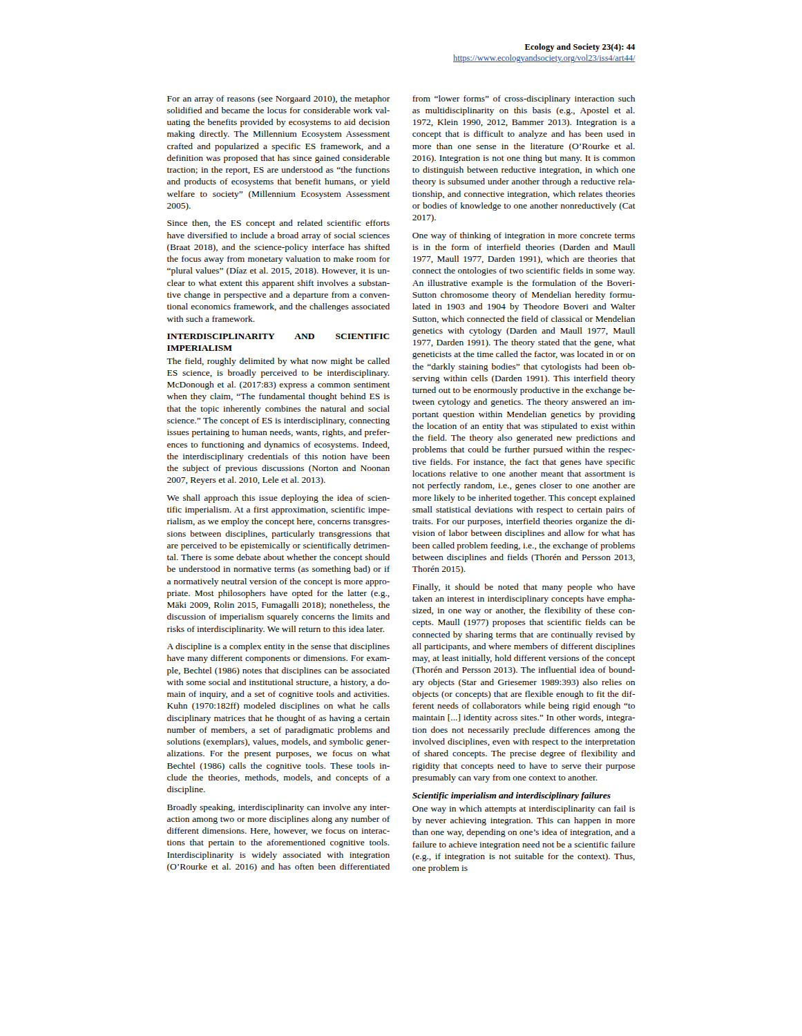Ecology and Society 23(4): 44
https://www.ecologyandsociety.org/vol23/iss4/art44/
For an array of reasons (see Norgaard 2010), the metaphor solidified and became the locus for considerable work valuating the benefits provided by ecosystems to aid decision making directly. The Millennium Ecosystem Assessment crafted and popularized a specific ES framework, and a definition was proposed that has since gained considerable traction; in the report, ES are understood as “the functions and products of ecosystems that benefit humans, or yield welfare to society” (Millennium Ecosystem Assessment 2005).
Since then, the ES concept and related scientific efforts have diversified to include a broad array of social sciences (Braat 2018), and the science-policy interface has shifted the focus away from monetary valuation to make room for “plural values” (Díaz et al. 2015, 2018). However, it is unclear to what extent this apparent shift involves a substantive change in perspective and a departure from a conventional economics framework, and the challenges associated with such a framework.
Interdisciplinarity and scientific imperialism
The field, roughly delimited by what now might be called ES science, is broadly perceived to be interdisciplinary. McDonough et al. (2017:83) express a common sentiment when they claim, “The fundamental thought behind ES is that the topic inherently combines the natural and social science.” The concept of ES is interdisciplinary, connecting issues pertaining to human needs, wants, rights, and preferences to functioning and dynamics of ecosystems. Indeed, the interdisciplinary credentials of this notion have been the subject of previous discussions (Norton and Noonan 2007, Reyers et al. 2010, Lele et al. 2013).
We shall approach this issue deploying the idea of scientific imperialism. At a first approximation, scientific imperialism, as we employ the concept here, concerns transgressions between disciplines, particularly transgressions that are perceived to be epistemically or scientifically detrimental. There is some debate about whether the concept should be understood in normative terms (as something bad) or if a normatively neutral version of the concept is more appropriate. Most philosophers have opted for the latter (e.g., Mäki 2009, Rolin 2015, Fumagalli 2018); nonetheless, the discussion of imperialism squarely concerns the limits and risks of interdisciplinarity. We will return to this idea later.
A discipline is a complex entity in the sense that disciplines have many different components or dimensions. For example, Bechtel (1986) notes that disciplines can be associated with some social and institutional structure, a history, a domain of inquiry, and a set of cognitive tools and activities. Kuhn (1970:182ff) modeled disciplines on what he calls disciplinary matrices that he thought of as having a certain number of members, a set of paradigmatic problems and solutions (exemplars), values, models, and symbolic generalizations. For the present purposes, we focus on what Bechtel (1986) calls the cognitive tools. These tools include the theories, methods, models, and concepts of a discipline.
Broadly speaking, interdisciplinarity can involve any interaction among two or more disciplines along any number of different dimensions. Here, however, we focus on interactions that pertain to the aforementioned cognitive tools. Interdisciplinarity is widely associated with integration (O’Rourke et al. 2016) and has often been differentiated from “lower forms” of cross-disciplinary interaction such as multidisciplinarity on this basis (e.g., Apostel et al. 1972, Klein 1990, 2012, Bammer 2013). Integration is a concept that is difficult to analyze and has been used in more than one sense in the literature (O’Rourke et al. 2016). Integration is not one thing but many. It is common to distinguish between reductive integration, in which one theory is subsumed under another through a reductive relationship, and connective integration, which relates theories or bodies of knowledge to one another nonreductively (Cat 2017).
One way of thinking of integration in more concrete terms is in the form of interfield theories (Darden and Maull 1977, Maull 1977, Darden 1991), which are theories that connect the ontologies of two scientific fields in some way. An illustrative example is the formulation of the Boveri-Sutton chromosome theory of Mendelian heredity formulated in 1903 and 1904 by Theodore Boveri and Walter Sutton, which connected the field of classical or Mendelian genetics with cytology (Darden and Maull 1977, Maull 1977, Darden 1991). The theory stated that the gene, what geneticists at the time called the factor, was located in or on the “darkly staining bodies” that cytologists had been observing within cells (Darden 1991). This interfield theory turned out to be enormously productive in the exchange between cytology and genetics. The theory answered an important question within Mendelian genetics by providing the location of an entity that was stipulated to exist within the field. The theory also generated new predictions and problems that could be further pursued within the respective fields. For instance, the fact that genes have specific locations relative to one another meant that assortment is not perfectly random, i.e., genes closer to one another are more likely to be inherited together. This concept explained small statistical deviations with respect to certain pairs of traits. For our purposes, interfield theories organize the division of labor between disciplines and allow for what has been called problem feeding, i.e., the exchange of problems between disciplines and fields (Thorén and Persson 2013, Thorén 2015).
Finally, it should be noted that many people who have taken an interest in interdisciplinary concepts have emphasized, in one way or another, the flexibility of these concepts. Maull (1977) proposes that scientific fields can be connected by sharing terms that are continually revised by all participants, and where members of different disciplines may, at least initially, hold different versions of the concept (Thorén and Persson 2013). The influential idea of boundary objects (Star and Griesemer 1989:393) also relies on objects (or concepts) that are flexible enough to fit the different needs of collaborators while being rigid enough “to maintain [...] identity across sites.” In other words, integration does not necessarily preclude differences among the involved disciplines, even with respect to the interpretation of shared concepts. The precise degree of flexibility and rigidity that concepts need to have to serve their purpose presumably can vary from one context to another.
Scientific imperialism and interdisciplinary failures
One way in which attempts at interdisciplinarity can fail is by never achieving integration. This can happen in more than one way, depending on one’s idea of integration, and a failure to achieve integration need not be a scientific failure (e.g., if integration is not suitable for the context). Thus, one problem is